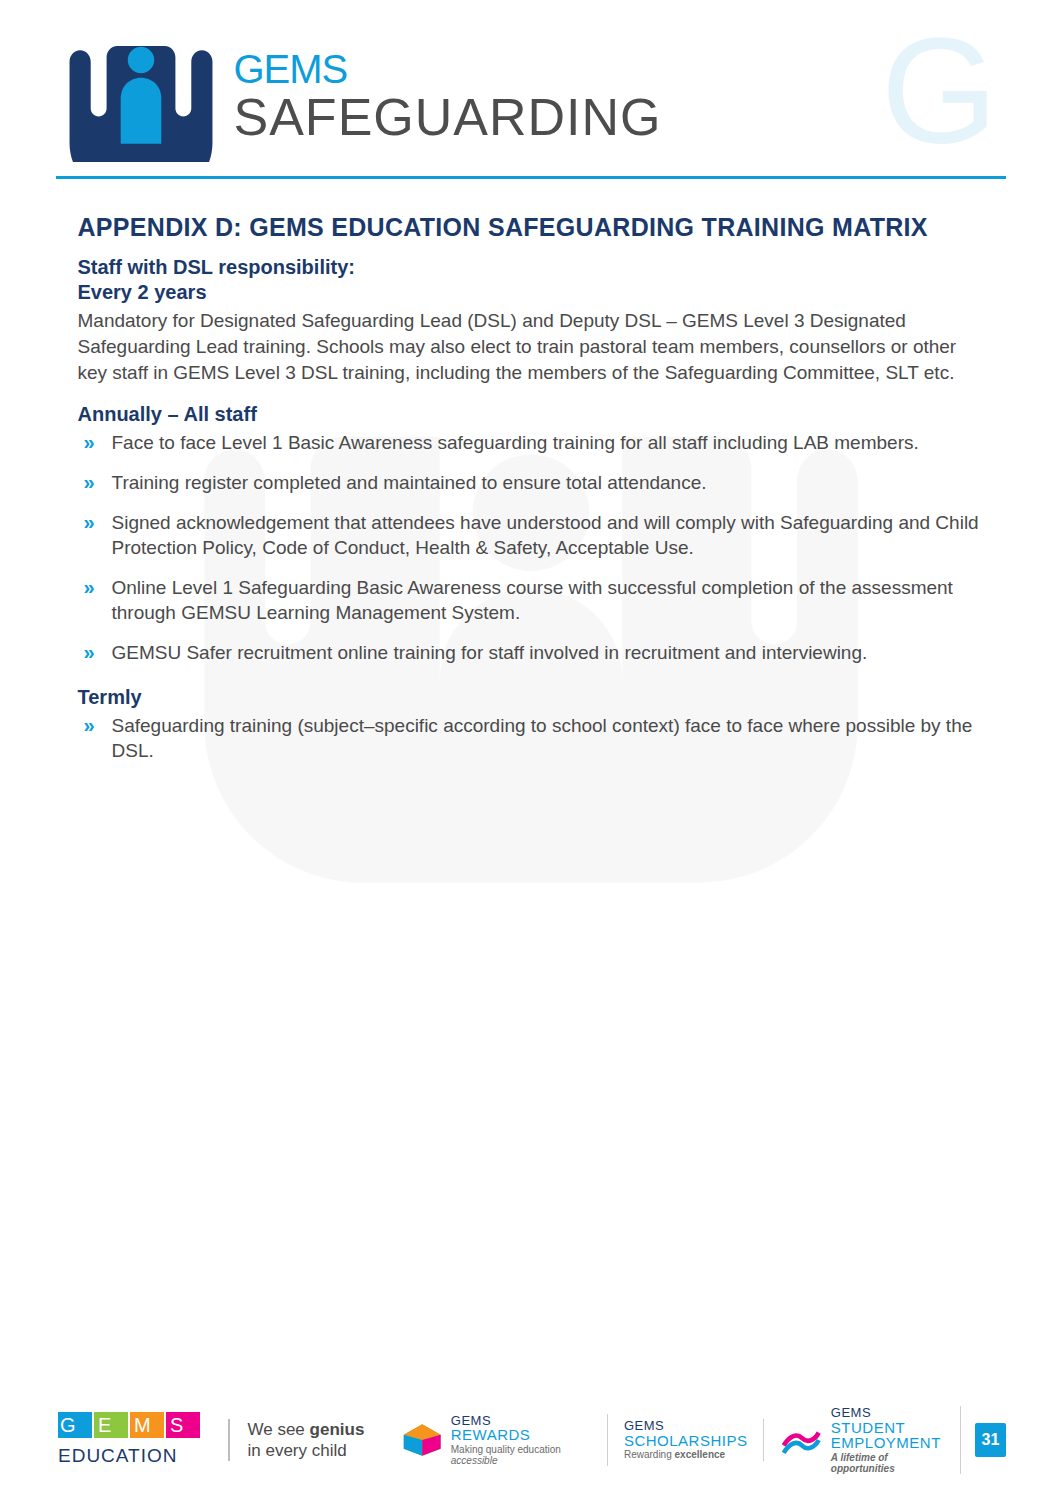G
GEMS SAFEGUARDING
APPENDIX D: GEMS EDUCATION SAFEGUARDING TRAINING MATRIX
Staff with DSL responsibility:
Every 2 years
Mandatory for Designated Safeguarding Lead (DSL) and Deputy DSL – GEMS Level 3 Designated Safeguarding Lead training. Schools may also elect to train pastoral team members, counsellors or other key staff in GEMS Level 3 DSL training, including the members of the Safeguarding Committee, SLT etc.
Annually – All staff
Face to face Level 1 Basic Awareness safeguarding training for all staff including LAB members.
Training register completed and maintained to ensure total attendance.
Signed acknowledgement that attendees have understood and will comply with Safeguarding and Child Protection Policy, Code of Conduct, Health & Safety, Acceptable Use.
Online Level 1 Safeguarding Basic Awareness course with successful completion of the assessment through GEMSU Learning Management System.
GEMSU Safer recruitment online training for staff involved in recruitment and interviewing.
Termly
Safeguarding training (subject–specific according to school context) face to face where possible by the DSL.
G E M S EDUCATION
We see genius
in every child
GEMS REWARDS Making quality education accessible
GEMS SCHOLARSHIPS Rewarding excellence
GEMS STUDENT
EMPLOYMENT A lifetime of opportunities
31